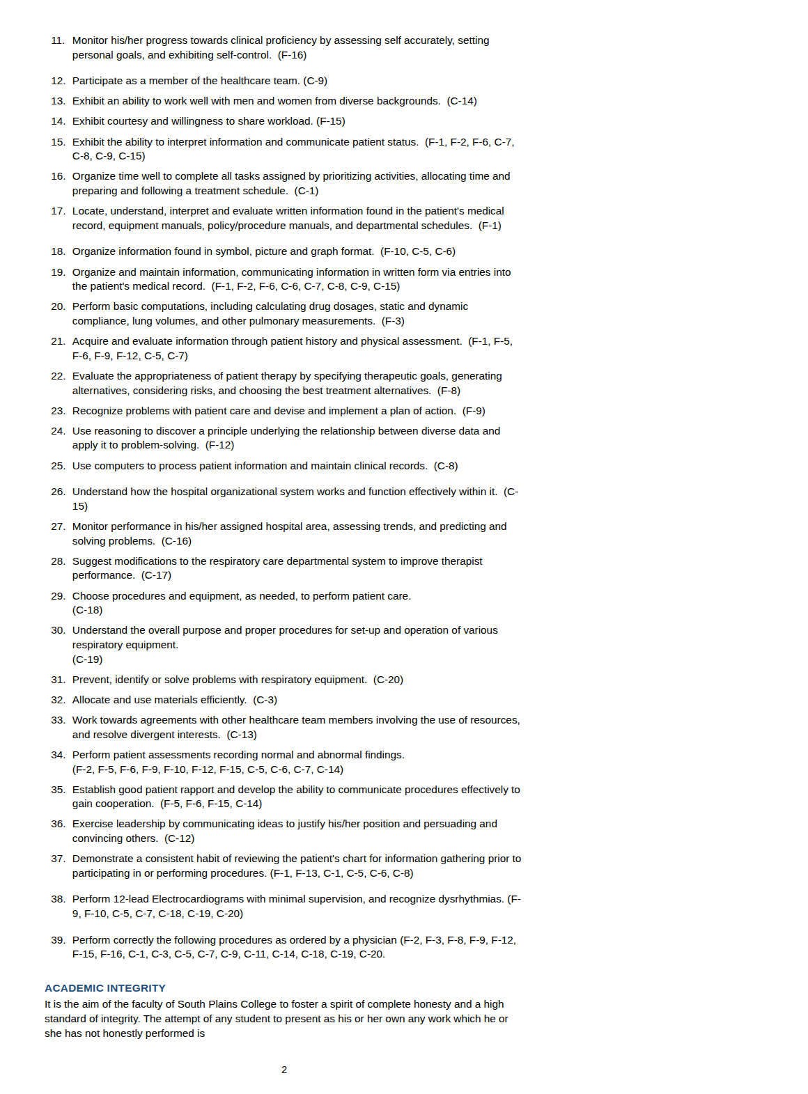Monitor his/her progress towards clinical proficiency by assessing self accurately, setting personal goals, and exhibiting self-control. (F-16)
Participate as a member of the healthcare team. (C-9)
Exhibit an ability to work well with men and women from diverse backgrounds. (C-14)
Exhibit courtesy and willingness to share workload. (F-15)
Exhibit the ability to interpret information and communicate patient status. (F-1, F-2, F-6, C-7, C-8, C-9, C-15)
Organize time well to complete all tasks assigned by prioritizing activities, allocating time and preparing and following a treatment schedule. (C-1)
Locate, understand, interpret and evaluate written information found in the patient's medical record, equipment manuals, policy/procedure manuals, and departmental schedules. (F-1)
Organize information found in symbol, picture and graph format. (F-10, C-5, C-6)
Organize and maintain information, communicating information in written form via entries into the patient's medical record. (F-1, F-2, F-6, C-6, C-7, C-8, C-9, C-15)
Perform basic computations, including calculating drug dosages, static and dynamic compliance, lung volumes, and other pulmonary measurements. (F-3)
Acquire and evaluate information through patient history and physical assessment. (F-1, F-5, F-6, F-9, F-12, C-5, C-7)
Evaluate the appropriateness of patient therapy by specifying therapeutic goals, generating alternatives, considering risks, and choosing the best treatment alternatives. (F-8)
Recognize problems with patient care and devise and implement a plan of action. (F-9)
Use reasoning to discover a principle underlying the relationship between diverse data and apply it to problem-solving. (F-12)
Use computers to process patient information and maintain clinical records. (C-8)
Understand how the hospital organizational system works and function effectively within it. (C-15)
Monitor performance in his/her assigned hospital area, assessing trends, and predicting and solving problems. (C-16)
Suggest modifications to the respiratory care departmental system to improve therapist performance. (C-17)
Choose procedures and equipment, as needed, to perform patient care.
(C-18)
Understand the overall purpose and proper procedures for set-up and operation of various respiratory equipment.
(C-19)
Prevent, identify or solve problems with respiratory equipment. (C-20)
Allocate and use materials efficiently. (C-3)
Work towards agreements with other healthcare team members involving the use of resources, and resolve divergent interests. (C-13)
Perform patient assessments recording normal and abnormal findings.
(F-2, F-5, F-6, F-9, F-10, F-12, F-15, C-5, C-6, C-7, C-14)
Establish good patient rapport and develop the ability to communicate procedures effectively to gain cooperation. (F-5, F-6, F-15, C-14)
Exercise leadership by communicating ideas to justify his/her position and persuading and convincing others. (C-12)
Demonstrate a consistent habit of reviewing the patient's chart for information gathering prior to participating in or performing procedures. (F-1, F-13, C-1, C-5, C-6, C-8)
Perform 12-lead Electrocardiograms with minimal supervision, and recognize dysrhythmias. (F-9, F-10, C-5, C-7, C-18, C-19, C-20)
Perform correctly the following procedures as ordered by a physician (F-2, F-3, F-8, F-9, F-12, F-15, F-16, C-1, C-3, C-5, C-7, C-9, C-11, C-14, C-18, C-19, C-20.
ACADEMIC INTEGRITY
It is the aim of the faculty of South Plains College to foster a spirit of complete honesty and a high standard of integrity. The attempt of any student to present as his or her own any work which he or she has not honestly performed is
2